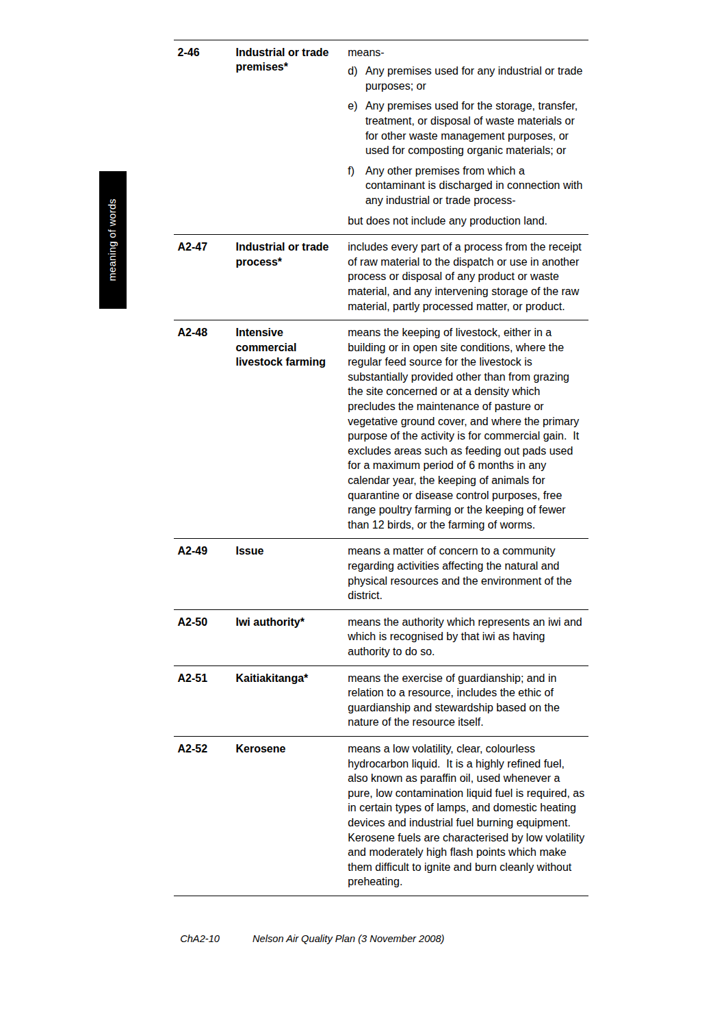meaning of words
| 2-46 | Industrial or trade premises* | means- d) Any premises used for any industrial or trade purposes; or e) Any premises used for the storage, transfer, treatment, or disposal of waste materials or for other waste management purposes, or used for composting organic materials; or f) Any other premises from which a contaminant is discharged in connection with any industrial or trade process- but does not include any production land. |
| A2-47 | Industrial or trade process* | includes every part of a process from the receipt of raw material to the dispatch or use in another process or disposal of any product or waste material, and any intervening storage of the raw material, partly processed matter, or product. |
| A2-48 | Intensive commercial livestock farming | means the keeping of livestock, either in a building or in open site conditions, where the regular feed source for the livestock is substantially provided other than from grazing the site concerned or at a density which precludes the maintenance of pasture or vegetative ground cover, and where the primary purpose of the activity is for commercial gain. It excludes areas such as feeding out pads used for a maximum period of 6 months in any calendar year, the keeping of animals for quarantine or disease control purposes, free range poultry farming or the keeping of fewer than 12 birds, or the farming of worms. |
| A2-49 | Issue | means a matter of concern to a community regarding activities affecting the natural and physical resources and the environment of the district. |
| A2-50 | Iwi authority* | means the authority which represents an iwi and which is recognised by that iwi as having authority to do so. |
| A2-51 | Kaitiakitanga* | means the exercise of guardianship; and in relation to a resource, includes the ethic of guardianship and stewardship based on the nature of the resource itself. |
| A2-52 | Kerosene | means a low volatility, clear, colourless hydrocarbon liquid. It is a highly refined fuel, also known as paraffin oil, used whenever a pure, low contamination liquid fuel is required, as in certain types of lamps, and domestic heating devices and industrial fuel burning equipment. Kerosene fuels are characterised by low volatility and moderately high flash points which make them difficult to ignite and burn cleanly without preheating. |
ChA2-10
Nelson Air Quality Plan (3 November 2008)